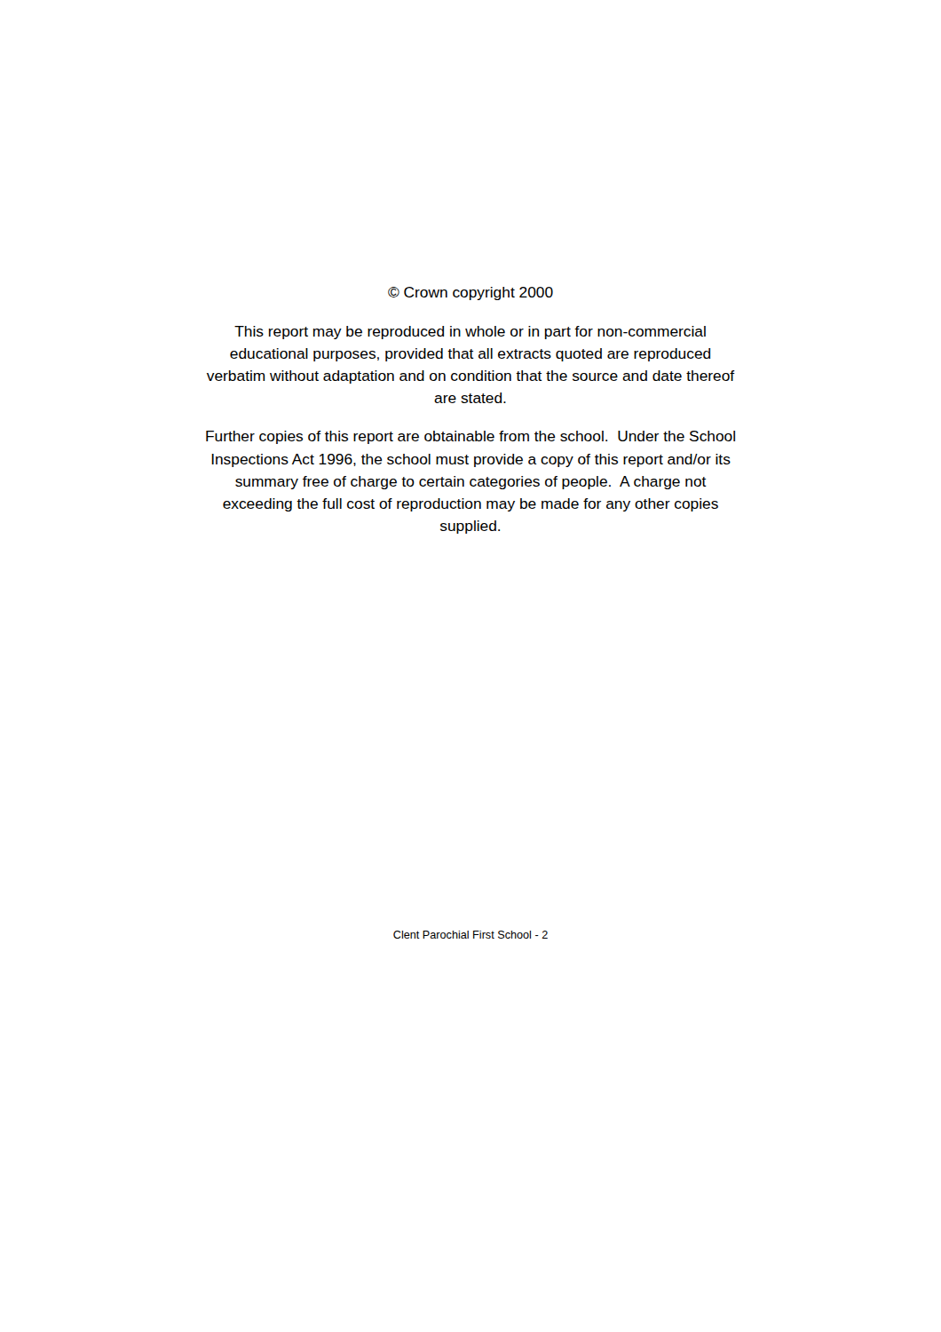© Crown copyright 2000
This report may be reproduced in whole or in part for non-commercial educational purposes, provided that all extracts quoted are reproduced verbatim without adaptation and on condition that the source and date thereof are stated.
Further copies of this report are obtainable from the school. Under the School Inspections Act 1996, the school must provide a copy of this report and/or its summary free of charge to certain categories of people. A charge not exceeding the full cost of reproduction may be made for any other copies supplied.
Clent Parochial First School - 2